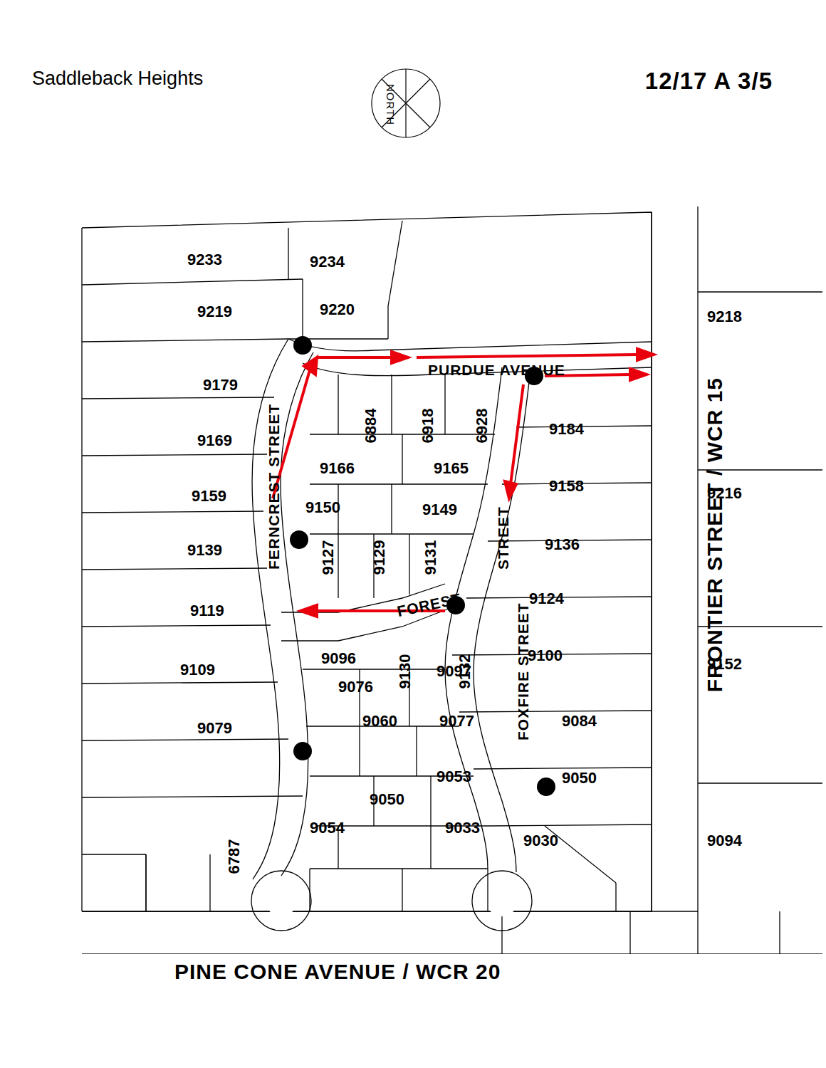Saddleback Heights
12/17 A 3/5
NORTH
9233
9219
9179
9169
9159
9139
9119
9109
9079
6787
9234
9220
6884
6918
6928
9166
9165
9150
9149
9127
9129
9131
9184
9158
9136
9124
9100
9084
9050
9096
9130
9132
9076
9097
9077
9060
9053
9050
9054
9033
9030
9218
9216
9152
9094
PURDUE AVENUE
FERNCREST STREET
STREET
FOXFIRE STREET
FOREST
FRONTIER STREET / WCR 15
PINE CONE AVENUE / WCR 20